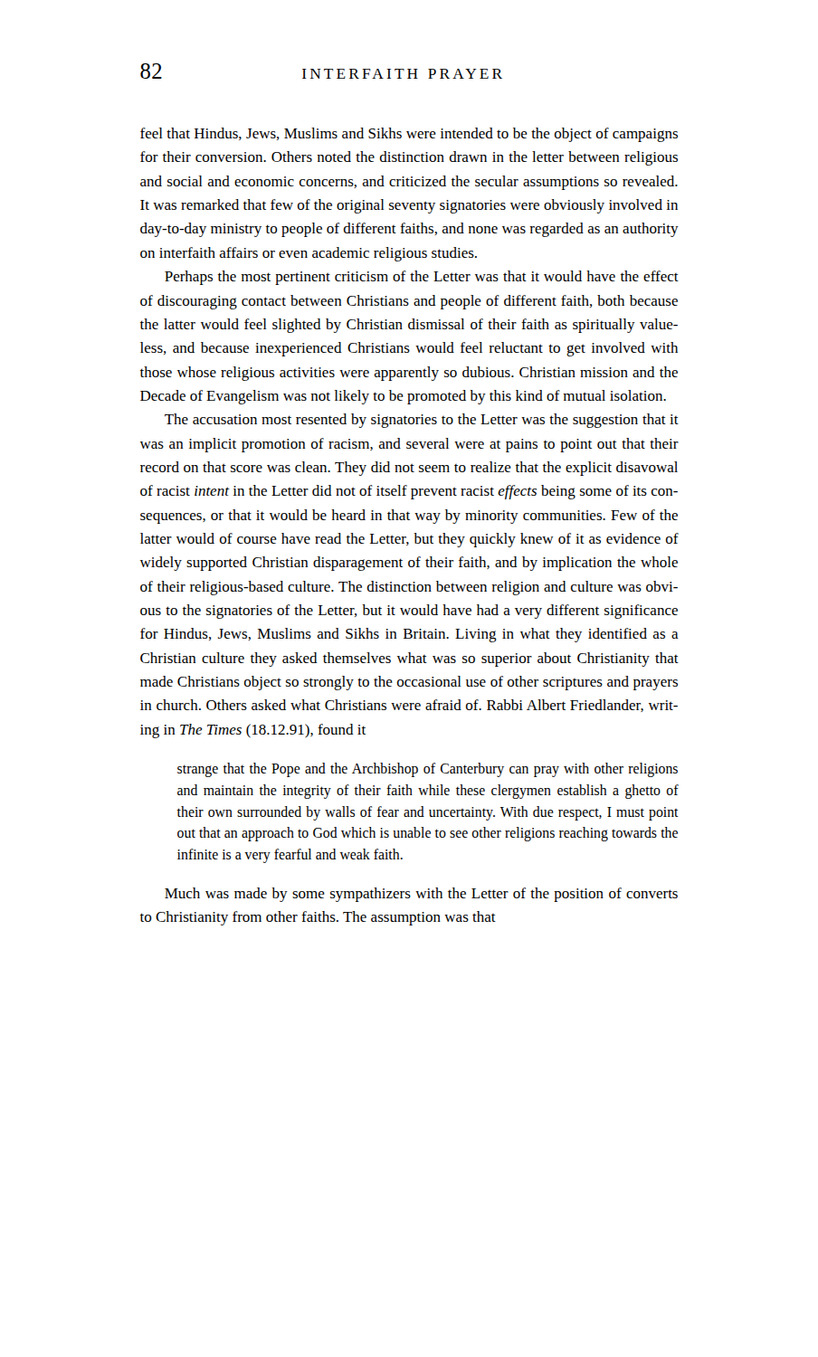82 INTERFAITH PRAYER
feel that Hindus, Jews, Muslims and Sikhs were intended to be the object of campaigns for their conversion. Others noted the distinction drawn in the letter between religious and social and economic concerns, and criticized the secular assumptions so revealed. It was remarked that few of the original seventy signatories were obviously involved in day-to-day ministry to people of different faiths, and none was regarded as an authority on interfaith affairs or even academic religious studies.
Perhaps the most pertinent criticism of the Letter was that it would have the effect of discouraging contact between Christians and people of different faith, both because the latter would feel slighted by Christian dismissal of their faith as spiritually valueless, and because inexperienced Christians would feel reluctant to get involved with those whose religious activities were apparently so dubious. Christian mission and the Decade of Evangelism was not likely to be promoted by this kind of mutual isolation.
The accusation most resented by signatories to the Letter was the suggestion that it was an implicit promotion of racism, and several were at pains to point out that their record on that score was clean. They did not seem to realize that the explicit disavowal of racist intent in the Letter did not of itself prevent racist effects being some of its consequences, or that it would be heard in that way by minority communities. Few of the latter would of course have read the Letter, but they quickly knew of it as evidence of widely supported Christian disparagement of their faith, and by implication the whole of their religious-based culture. The distinction between religion and culture was obvious to the signatories of the Letter, but it would have had a very different significance for Hindus, Jews, Muslims and Sikhs in Britain. Living in what they identified as a Christian culture they asked themselves what was so superior about Christianity that made Christians object so strongly to the occasional use of other scriptures and prayers in church. Others asked what Christians were afraid of. Rabbi Albert Friedlander, writing in The Times (18.12.91), found it
strange that the Pope and the Archbishop of Canterbury can pray with other religions and maintain the integrity of their faith while these clergymen establish a ghetto of their own surrounded by walls of fear and uncertainty. With due respect, I must point out that an approach to God which is unable to see other religions reaching towards the infinite is a very fearful and weak faith.
Much was made by some sympathizers with the Letter of the position of converts to Christianity from other faiths. The assumption was that